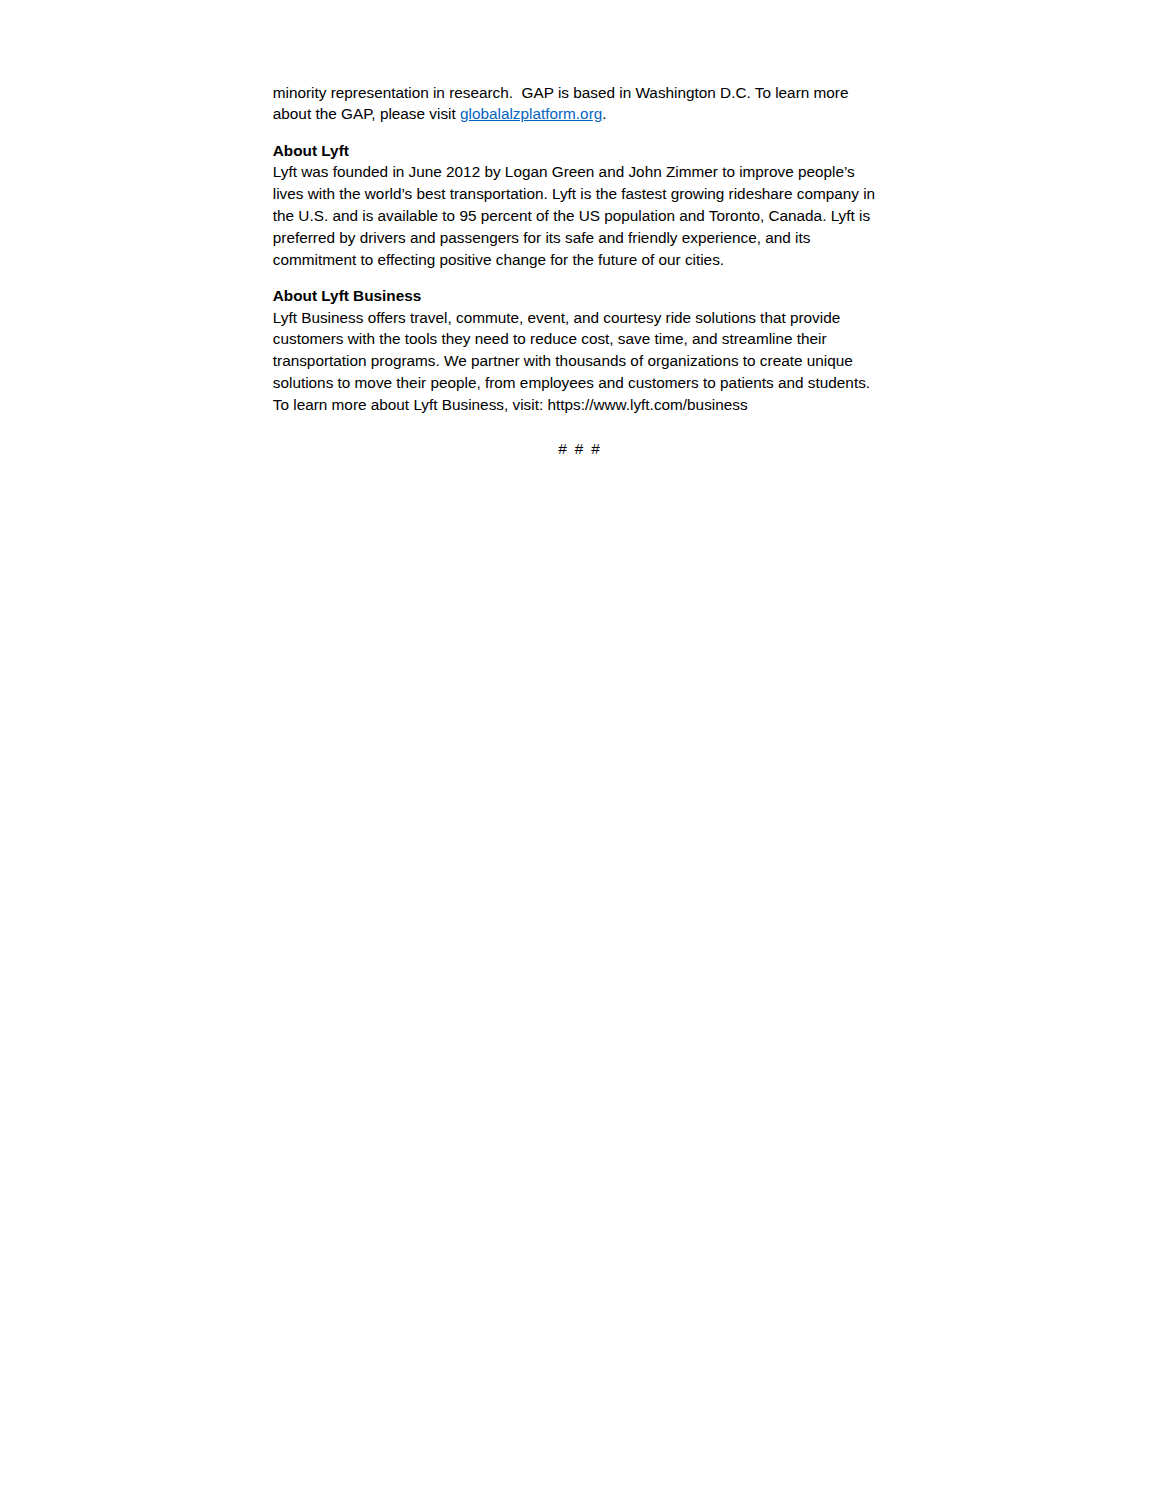minority representation in research. GAP is based in Washington D.C. To learn more about the GAP, please visit globalalzplatform.org.
About Lyft
Lyft was founded in June 2012 by Logan Green and John Zimmer to improve people’s lives with the world’s best transportation. Lyft is the fastest growing rideshare company in the U.S. and is available to 95 percent of the US population and Toronto, Canada. Lyft is preferred by drivers and passengers for its safe and friendly experience, and its commitment to effecting positive change for the future of our cities.
About Lyft Business
Lyft Business offers travel, commute, event, and courtesy ride solutions that provide customers with the tools they need to reduce cost, save time, and streamline their transportation programs. We partner with thousands of organizations to create unique solutions to move their people, from employees and customers to patients and students. To learn more about Lyft Business, visit: https://www.lyft.com/business
# # #